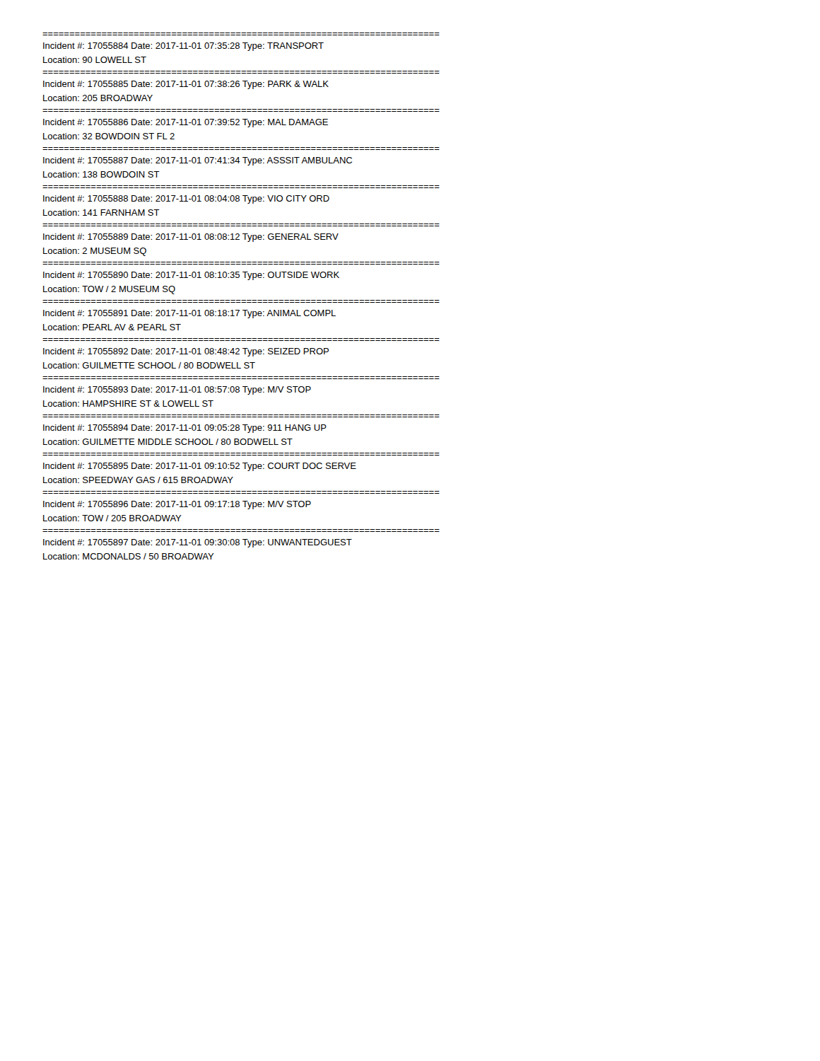==========================================================================
Incident #: 17055884 Date: 2017-11-01 07:35:28 Type: TRANSPORT
Location: 90 LOWELL ST
==========================================================================
Incident #: 17055885 Date: 2017-11-01 07:38:26 Type: PARK & WALK
Location: 205 BROADWAY
==========================================================================
Incident #: 17055886 Date: 2017-11-01 07:39:52 Type: MAL DAMAGE
Location: 32 BOWDOIN ST FL 2
==========================================================================
Incident #: 17055887 Date: 2017-11-01 07:41:34 Type: ASSSIT AMBULANC
Location: 138 BOWDOIN ST
==========================================================================
Incident #: 17055888 Date: 2017-11-01 08:04:08 Type: VIO CITY ORD
Location: 141 FARNHAM ST
==========================================================================
Incident #: 17055889 Date: 2017-11-01 08:08:12 Type: GENERAL SERV
Location: 2 MUSEUM SQ
==========================================================================
Incident #: 17055890 Date: 2017-11-01 08:10:35 Type: OUTSIDE WORK
Location: TOW / 2 MUSEUM SQ
==========================================================================
Incident #: 17055891 Date: 2017-11-01 08:18:17 Type: ANIMAL COMPL
Location: PEARL AV & PEARL ST
==========================================================================
Incident #: 17055892 Date: 2017-11-01 08:48:42 Type: SEIZED PROP
Location: GUILMETTE SCHOOL / 80 BODWELL ST
==========================================================================
Incident #: 17055893 Date: 2017-11-01 08:57:08 Type: M/V STOP
Location: HAMPSHIRE ST & LOWELL ST
==========================================================================
Incident #: 17055894 Date: 2017-11-01 09:05:28 Type: 911 HANG UP
Location: GUILMETTE MIDDLE SCHOOL / 80 BODWELL ST
==========================================================================
Incident #: 17055895 Date: 2017-11-01 09:10:52 Type: COURT DOC SERVE
Location: SPEEDWAY GAS / 615 BROADWAY
==========================================================================
Incident #: 17055896 Date: 2017-11-01 09:17:18 Type: M/V STOP
Location: TOW / 205 BROADWAY
==========================================================================
Incident #: 17055897 Date: 2017-11-01 09:30:08 Type: UNWANTEDGUEST
Location: MCDONALDS / 50 BROADWAY